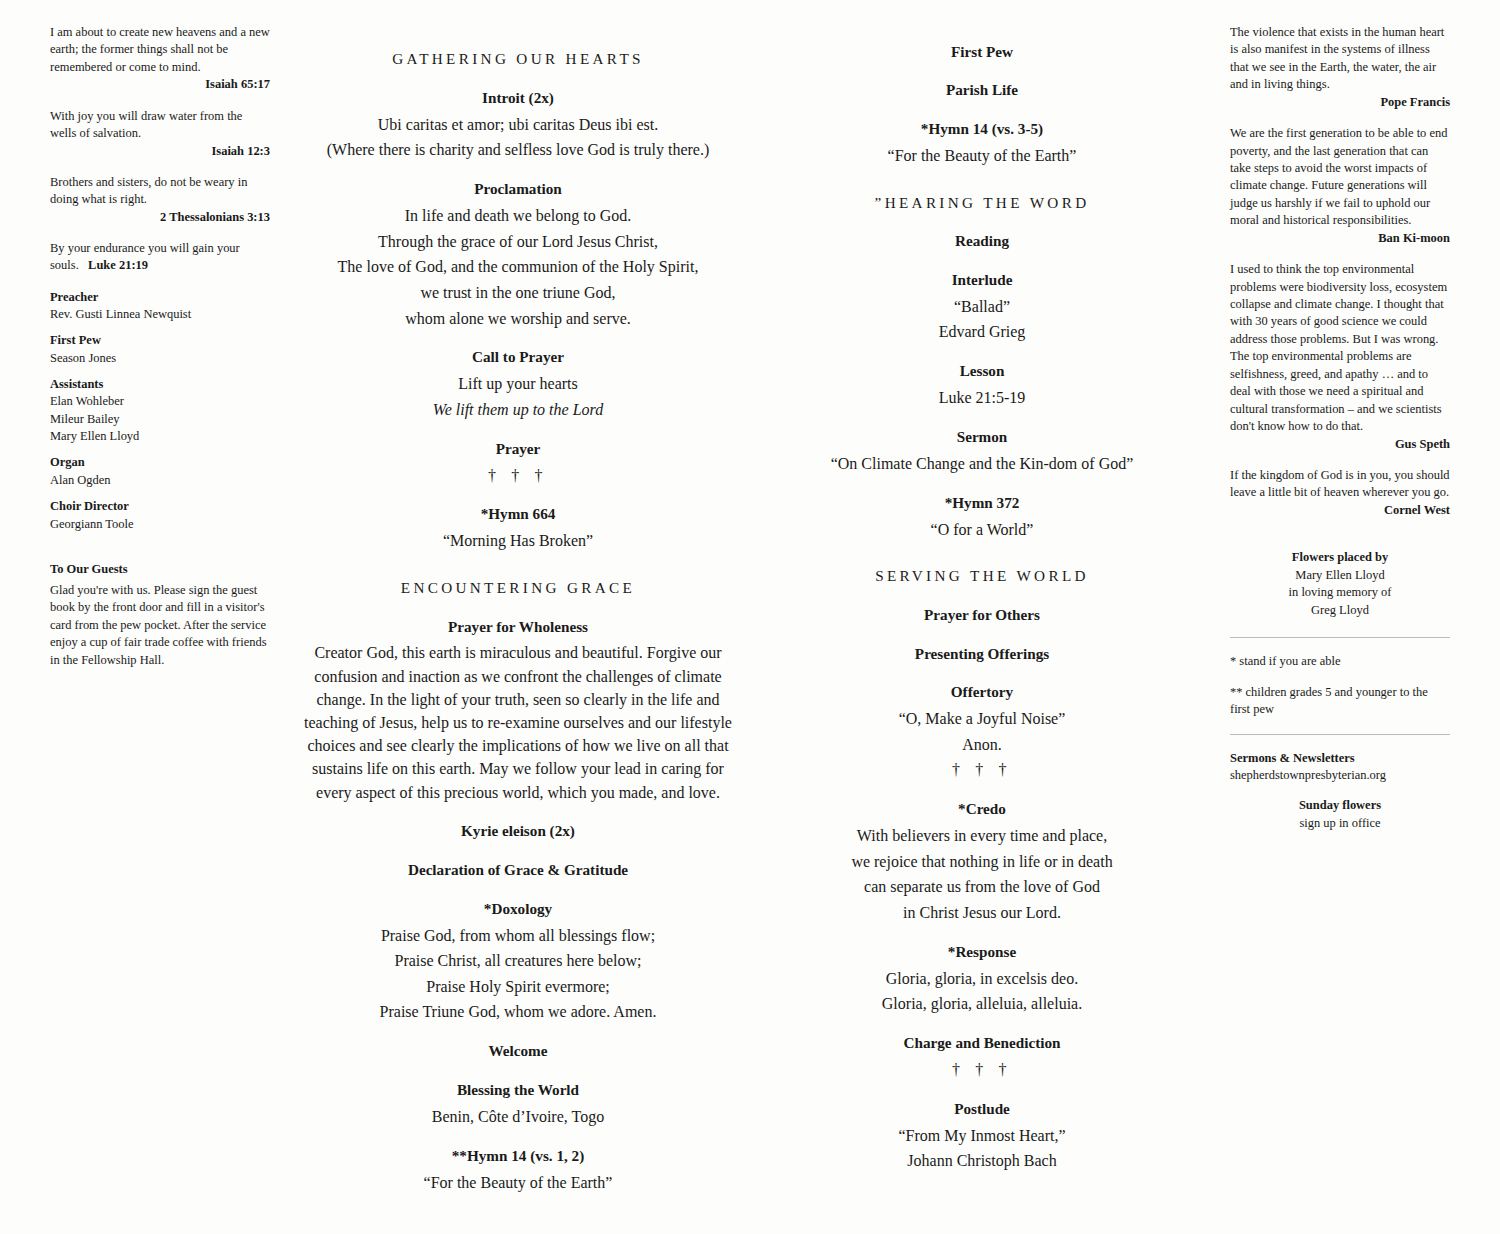I am about to create new heavens and a new earth; the former things shall not be remembered or come to mind. Isaiah 65:17
With joy you will draw water from the wells of salvation. Isaiah 12:3
Brothers and sisters, do not be weary in doing what is right. 2 Thessalonians 3:13
By your endurance you will gain your souls. Luke 21:19
Preacher
Rev. Gusti Linnea Newquist
First Pew
Season Jones
Assistants
Elan Wohleber
Mileur Bailey
Mary Ellen Lloyd
Organ
Alan Ogden
Choir Director
Georgiann Toole
To Our Guests
Glad you're with us. Please sign the guest book by the front door and fill in a visitor's card from the pew pocket. After the service enjoy a cup of fair trade coffee with friends in the Fellowship Hall.
Gathering Our Hearts
Introit (2x)
Ubi caritas et amor; ubi caritas Deus ibi est.
(Where there is charity and selfless love God is truly there.)
Proclamation
In life and death we belong to God.
Through the grace of our Lord Jesus Christ,
The love of God, and the communion of the Holy Spirit,
we trust in the one triune God,
whom alone we worship and serve.
Call to Prayer
Lift up your hearts
We lift them up to the Lord
Prayer
† † †
*Hymn 664
“Morning Has Broken”
Encountering Grace
Prayer for Wholeness
Creator God, this earth is miraculous and beautiful. Forgive our confusion and inaction as we confront the challenges of climate change. In the light of your truth, seen so clearly in the life and teaching of Jesus, help us to re-examine ourselves and our lifestyle choices and see clearly the implications of how we live on all that sustains life on this earth. May we follow your lead in caring for every aspect of this precious world, which you made, and love.
Kyrie eleison (2x)
Declaration of Grace & Gratitude
*Doxology
Praise God, from whom all blessings flow;
Praise Christ, all creatures here below;
Praise Holy Spirit evermore;
Praise Triune God, whom we adore. Amen.
Welcome
Blessing the World
Benin, Côte d’Ivoire, Togo
**Hymn 14 (vs. 1, 2)
“For the Beauty of the Earth”
First Pew
Parish Life
*Hymn 14 (vs. 3-5)
“For the Beauty of the Earth”
”Hearing the Word
Reading
Interlude
“Ballad”
Edvard Grieg
Lesson
Luke 21:5-19
Sermon
“On Climate Change and the Kin-dom of God”
*Hymn 372
“O for a World”
Serving the World
Prayer for Others
Presenting Offerings
Offertory
“O, Make a Joyful Noise”
Anon.
† † †
*Credo
With believers in every time and place,
we rejoice that nothing in life or in death
can separate us from the love of God
in Christ Jesus our Lord.
*Response
Gloria, gloria, in excelsis deo.
Gloria, gloria, alleluia, alleluia.
Charge and Benediction
† † †
Postlude
“From My Inmost Heart,”
Johann Christoph Bach
The violence that exists in the human heart is also manifest in the systems of illness that we see in the Earth, the water, the air and in living things. Pope Francis
We are the first generation to be able to end poverty, and the last generation that can take steps to avoid the worst impacts of climate change. Future generations will judge us harshly if we fail to uphold our moral and historical responsibilities. Ban Ki-moon
I used to think the top environmental problems were biodiversity loss, ecosystem collapse and climate change. I thought that with 30 years of good science we could address those problems. But I was wrong. The top environmental problems are selfishness, greed, and apathy … and to deal with those we need a spiritual and cultural transformation – and we scientists don't know how to do that. Gus Speth
If the kingdom of God is in you, you should leave a little bit of heaven wherever you go. Cornel West
Flowers placed by
Mary Ellen Lloyd
in loving memory of
Greg Lloyd
* stand if you are able
** children grades 5 and younger to the first pew
Sermons & Newsletters
shepherdstownpresbyterian.org
Sunday flowers
sign up in office